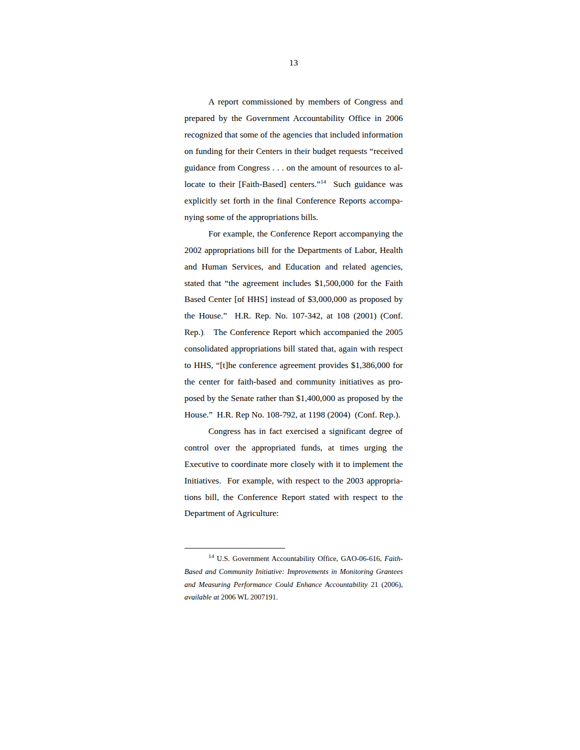13
A report commissioned by members of Congress and prepared by the Government Accountability Office in 2006 recognized that some of the agencies that included information on funding for their Centers in their budget requests “received guidance from Congress . . . on the amount of resources to allocate to their [Faith-Based] centers.”14 Such guidance was explicitly set forth in the final Conference Reports accompanying some of the appropriations bills.
For example, the Conference Report accompanying the 2002 appropriations bill for the Departments of Labor, Health and Human Services, and Education and related agencies, stated that “the agreement includes $1,500,000 for the Faith Based Center [of HHS] instead of $3,000,000 as proposed by the House.” H.R. Rep. No. 107-342, at 108 (2001) (Conf. Rep.). The Conference Report which accompanied the 2005 consolidated appropriations bill stated that, again with respect to HHS, “[t]he conference agreement provides $1,386,000 for the center for faith-based and community initiatives as proposed by the Senate rather than $1,400,000 as proposed by the House.” H.R. Rep No. 108-792, at 1198 (2004) (Conf. Rep.).
Congress has in fact exercised a significant degree of control over the appropriated funds, at times urging the Executive to coordinate more closely with it to implement the Initiatives. For example, with respect to the 2003 appropriations bill, the Conference Report stated with respect to the Department of Agriculture:
14 U.S. Government Accountability Office, GAO-06-616, Faith-Based and Community Initiative: Improvements in Monitoring Grantees and Measuring Performance Could Enhance Accountability 21 (2006), available at 2006 WL 2007191.